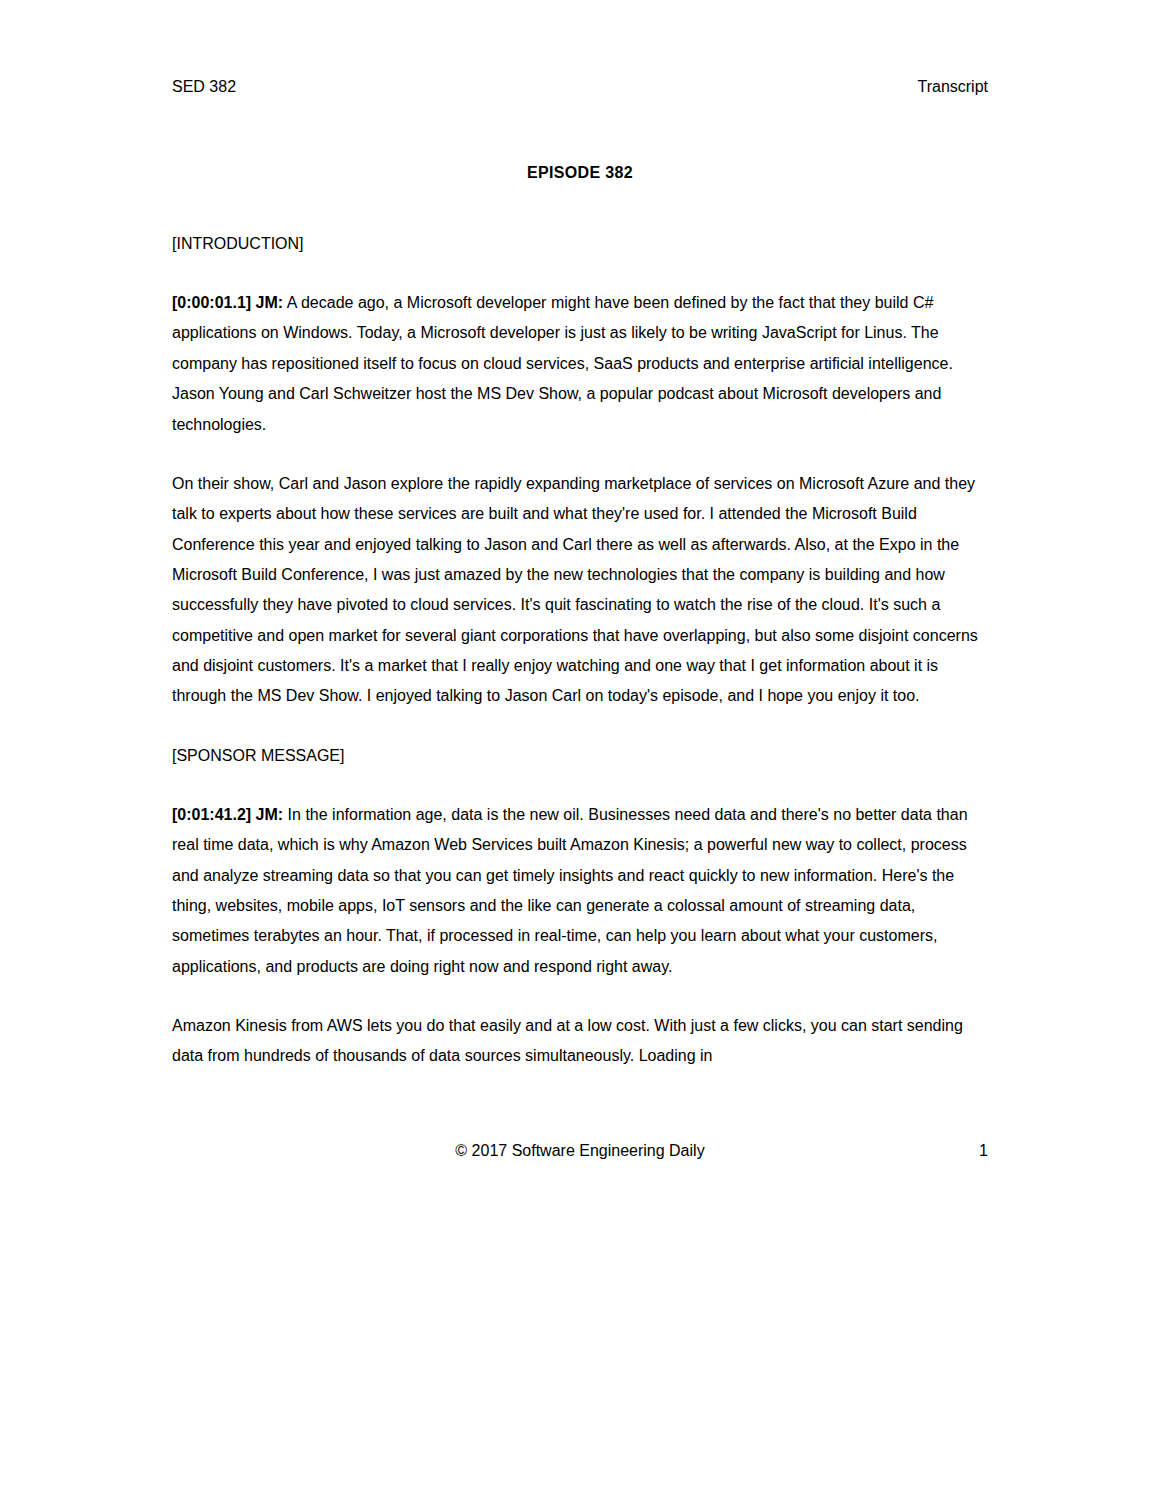SED 382 Transcript
EPISODE 382
[INTRODUCTION]
[0:00:01.1] JM: A decade ago, a Microsoft developer might have been defined by the fact that they build C# applications on Windows. Today, a Microsoft developer is just as likely to be writing JavaScript for Linus. The company has repositioned itself to focus on cloud services, SaaS products and enterprise artificial intelligence. Jason Young and Carl Schweitzer host the MS Dev Show, a popular podcast about Microsoft developers and technologies.
On their show, Carl and Jason explore the rapidly expanding marketplace of services on Microsoft Azure and they talk to experts about how these services are built and what they're used for. I attended the Microsoft Build Conference this year and enjoyed talking to Jason and Carl there as well as afterwards. Also, at the Expo in the Microsoft Build Conference, I was just amazed by the new technologies that the company is building and how successfully they have pivoted to cloud services. It's quit fascinating to watch the rise of the cloud. It's such a competitive and open market for several giant corporations that have overlapping, but also some disjoint concerns and disjoint customers. It's a market that I really enjoy watching and one way that I get information about it is through the MS Dev Show. I enjoyed talking to Jason Carl on today's episode, and I hope you enjoy it too.
[SPONSOR MESSAGE]
[0:01:41.2] JM: In the information age, data is the new oil. Businesses need data and there's no better data than real time data, which is why Amazon Web Services built Amazon Kinesis; a powerful new way to collect, process and analyze streaming data so that you can get timely insights and react quickly to new information. Here's the thing, websites, mobile apps, IoT sensors and the like can generate a colossal amount of streaming data, sometimes terabytes an hour. That, if processed in real-time, can help you learn about what your customers, applications, and products are doing right now and respond right away.
Amazon Kinesis from AWS lets you do that easily and at a low cost. With just a few clicks, you can start sending data from hundreds of thousands of data sources simultaneously. Loading in
© 2017 Software Engineering Daily 1